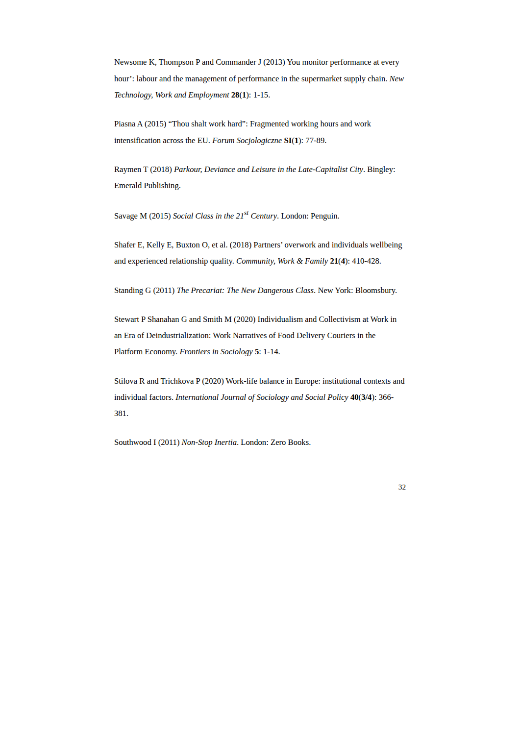Newsome K, Thompson P and Commander J (2013) You monitor performance at every hour’: labour and the management of performance in the supermarket supply chain. New Technology, Work and Employment 28(1): 1-15.
Piasna A (2015) “Thou shalt work hard”: Fragmented working hours and work intensification across the EU. Forum Socjologiczne SI(1): 77-89.
Raymen T (2018) Parkour, Deviance and Leisure in the Late-Capitalist City. Bingley: Emerald Publishing.
Savage M (2015) Social Class in the 21st Century. London: Penguin.
Shafer E, Kelly E, Buxton O, et al. (2018) Partners’ overwork and individuals wellbeing and experienced relationship quality. Community, Work & Family 21(4): 410-428.
Standing G (2011) The Precariat: The New Dangerous Class. New York: Bloomsbury.
Stewart P Shanahan G and Smith M (2020) Individualism and Collectivism at Work in an Era of Deindustrialization: Work Narratives of Food Delivery Couriers in the Platform Economy. Frontiers in Sociology 5: 1-14.
Stilova R and Trichkova P (2020) Work-life balance in Europe: institutional contexts and individual factors. International Journal of Sociology and Social Policy 40(3/4): 366-381.
Southwood I (2011) Non-Stop Inertia. London: Zero Books.
32